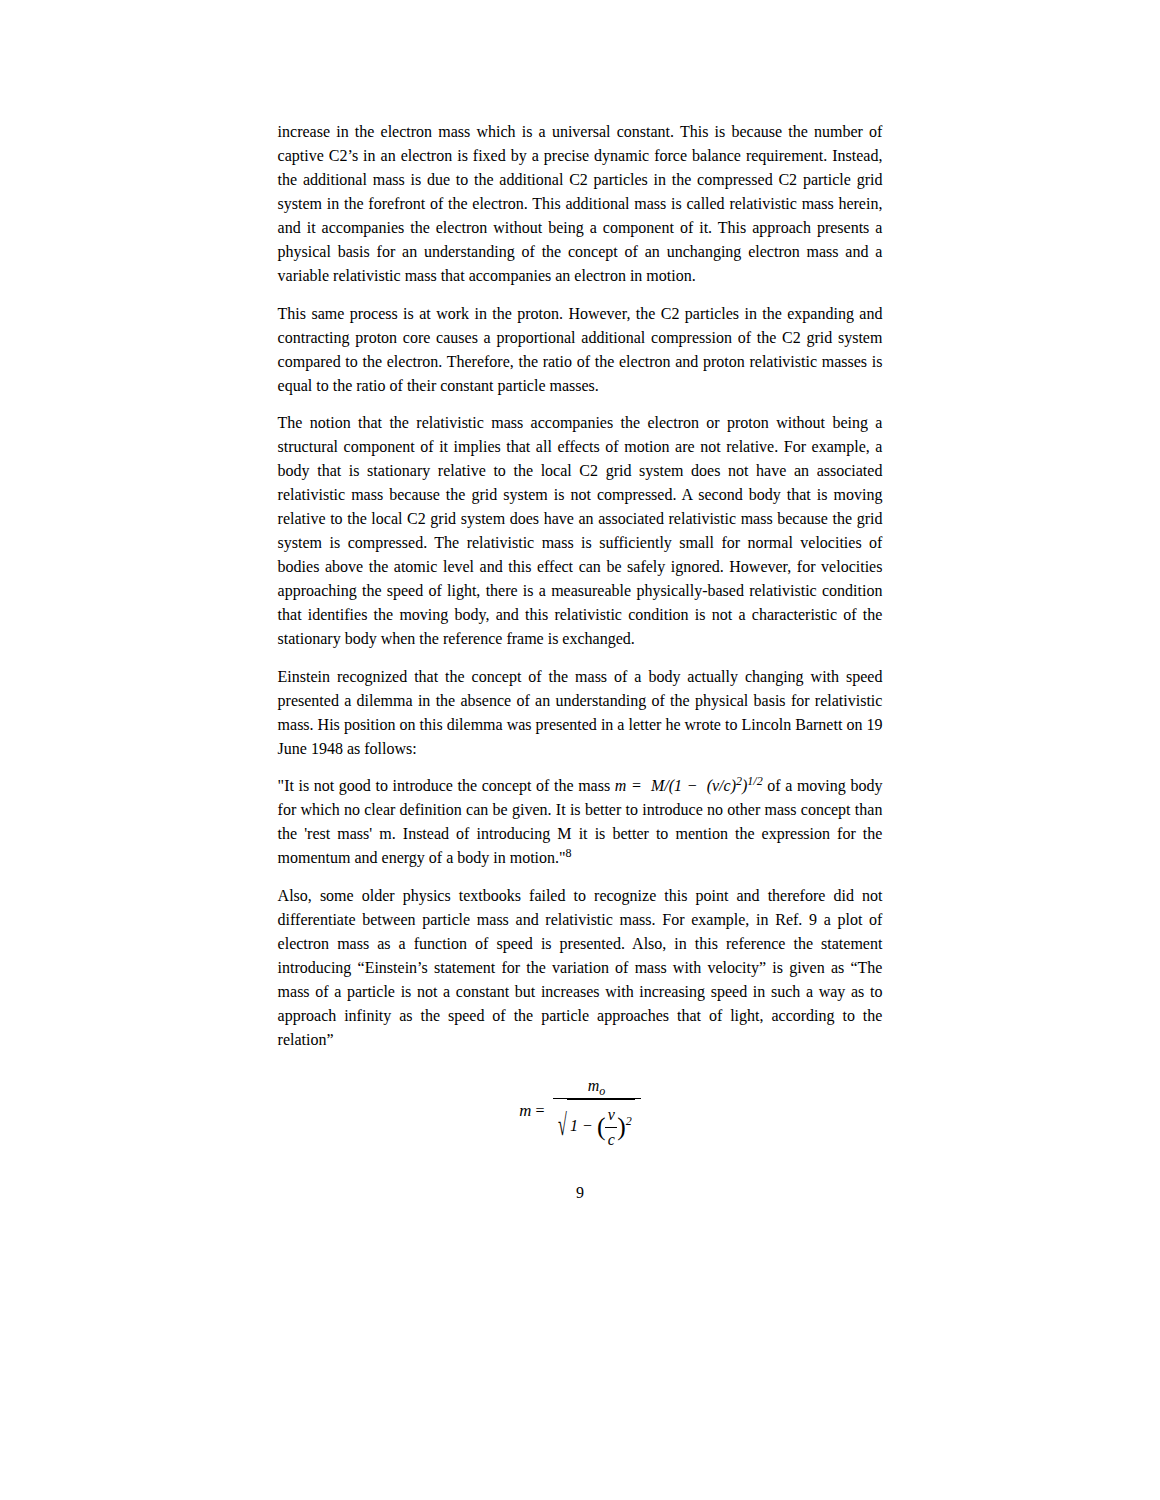increase in the electron mass which is a universal constant. This is because the number of captive C2’s in an electron is fixed by a precise dynamic force balance requirement. Instead, the additional mass is due to the additional C2 particles in the compressed C2 particle grid system in the forefront of the electron. This additional mass is called relativistic mass herein, and it accompanies the electron without being a component of it. This approach presents a physical basis for an understanding of the concept of an unchanging electron mass and a variable relativistic mass that accompanies an electron in motion.
This same process is at work in the proton. However, the C2 particles in the expanding and contracting proton core causes a proportional additional compression of the C2 grid system compared to the electron. Therefore, the ratio of the electron and proton relativistic masses is equal to the ratio of their constant particle masses.
The notion that the relativistic mass accompanies the electron or proton without being a structural component of it implies that all effects of motion are not relative. For example, a body that is stationary relative to the local C2 grid system does not have an associated relativistic mass because the grid system is not compressed. A second body that is moving relative to the local C2 grid system does have an associated relativistic mass because the grid system is compressed. The relativistic mass is sufficiently small for normal velocities of bodies above the atomic level and this effect can be safely ignored. However, for velocities approaching the speed of light, there is a measureable physically-based relativistic condition that identifies the moving body, and this relativistic condition is not a characteristic of the stationary body when the reference frame is exchanged.
Einstein recognized that the concept of the mass of a body actually changing with speed presented a dilemma in the absence of an understanding of the physical basis for relativistic mass. His position on this dilemma was presented in a letter he wrote to Lincoln Barnett on 19 June 1948 as follows:
"It is not good to introduce the concept of the mass m = M/(1 − (v/c)2)1/2 of a moving body for which no clear definition can be given. It is better to introduce no other mass concept than the 'rest mass' m. Instead of introducing M it is better to mention the expression for the momentum and energy of a body in motion."8
Also, some older physics textbooks failed to recognize this point and therefore did not differentiate between particle mass and relativistic mass. For example, in Ref. 9 a plot of electron mass as a function of speed is presented. Also, in this reference the statement introducing “Einstein’s statement for the variation of mass with velocity” is given as “The mass of a particle is not a constant but increases with increasing speed in such a way as to approach infinity as the speed of the particle approaches that of light, according to the relation”
m = mo 1 − (vc)2
9